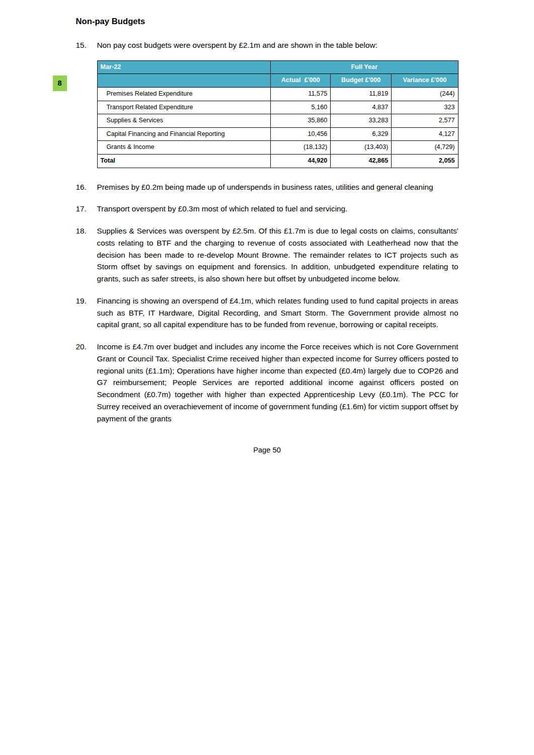8
Non-pay Budgets
Non pay cost budgets were overspent by £2.1m and are shown in the table below:
| Mar-22 | Full Year |
| --- | --- |
| | Actual £'000 | Budget £'000 | Variance £'000 |
| Premises Related Expenditure | 11,575 | 11,819 | (244) |
| Transport Related Expenditure | 5,160 | 4,837 | 323 |
| Supplies & Services | 35,860 | 33,283 | 2,577 |
| Capital Financing and Financial Reporting | 10,456 | 6,329 | 4,127 |
| Grants & Income | (18,132) | (13,403) | (4,729) |
| Total | 44,920 | 42,865 | 2,055 |
Premises by £0.2m being made up of underspends in business rates, utilities and general cleaning
Transport overspent by £0.3m most of which related to fuel and servicing.
Supplies & Services was overspent by £2.5m. Of this £1.7m is due to legal costs on claims, consultants' costs relating to BTF and the charging to revenue of costs associated with Leatherhead now that the decision has been made to re-develop Mount Browne. The remainder relates to ICT projects such as Storm offset by savings on equipment and forensics. In addition, unbudgeted expenditure relating to grants, such as safer streets, is also shown here but offset by unbudgeted income below.
Financing is showing an overspend of £4.1m, which relates funding used to fund capital projects in areas such as BTF, IT Hardware, Digital Recording, and Smart Storm. The Government provide almost no capital grant, so all capital expenditure has to be funded from revenue, borrowing or capital receipts.
Income is £4.7m over budget and includes any income the Force receives which is not Core Government Grant or Council Tax. Specialist Crime received higher than expected income for Surrey officers posted to regional units (£1.1m); Operations have higher income than expected (£0.4m) largely due to COP26 and G7 reimbursement; People Services are reported additional income against officers posted on Secondment (£0.7m) together with higher than expected Apprenticeship Levy (£0.1m). The PCC for Surrey received an overachievement of income of government funding (£1.6m) for victim support offset by payment of the grants
Page 50